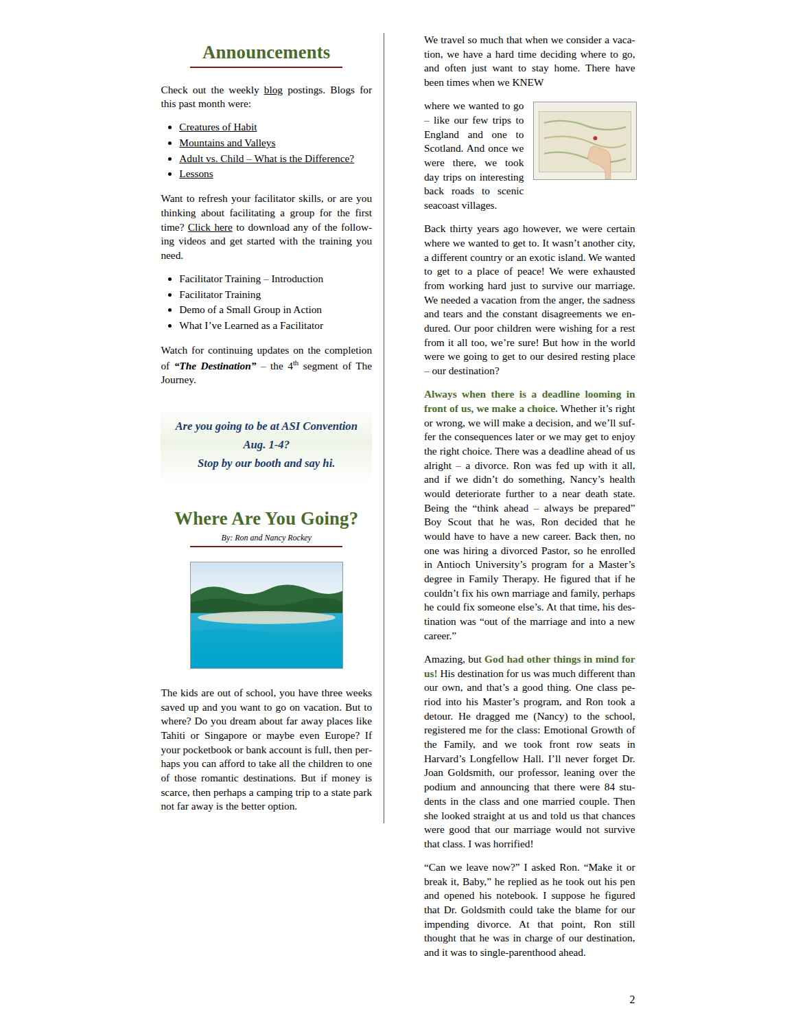Announcements
Check out the weekly blog postings. Blogs for this past month were:
Creatures of Habit
Mountains and Valleys
Adult vs. Child – What is the Difference?
Lessons
Want to refresh your facilitator skills, or are you thinking about facilitating a group for the first time? Click here to download any of the following videos and get started with the training you need.
Facilitator Training – Introduction
Facilitator Training
Demo of a Small Group in Action
What I’ve Learned as a Facilitator
Watch for continuing updates on the completion of “The Destination” – the 4th segment of The Journey.
Are you going to be at ASI Convention
Aug. 1-4?
Stop by our booth and say hi.
Where Are You Going?
By: Ron and Nancy Rockey
The kids are out of school, you have three weeks saved up and you want to go on vacation. But to where? Do you dream about far away places like Tahiti or Singapore or maybe even Europe? If your pocketbook or bank account is full, then perhaps you can afford to take all the children to one of those romantic destinations. But if money is scarce, then perhaps a camping trip to a state park not far away is the better option.
We travel so much that when we consider a vacation, we have a hard time deciding where to go, and often just want to stay home. There have been times when we KNEW
where we wanted to go – like our few trips to England and one to Scotland. And once we were there, we took day trips on interesting back roads to scenic seacoast villages.
Back thirty years ago however, we were certain where we wanted to get to. It wasn’t another city, a different country or an exotic island. We wanted to get to a place of peace! We were exhausted from working hard just to survive our marriage. We needed a vacation from the anger, the sadness and tears and the constant disagreements we endured. Our poor children were wishing for a rest from it all too, we’re sure! But how in the world were we going to get to our desired resting place – our destination?
Always when there is a deadline looming in front of us, we make a choice. Whether it’s right or wrong, we will make a decision, and we’ll suffer the consequences later or we may get to enjoy the right choice. There was a deadline ahead of us alright – a divorce. Ron was fed up with it all, and if we didn’t do something, Nancy’s health would deteriorate further to a near death state. Being the “think ahead – always be prepared” Boy Scout that he was, Ron decided that he would have to have a new career. Back then, no one was hiring a divorced Pastor, so he enrolled in Antioch University’s program for a Master’s degree in Family Therapy. He figured that if he couldn’t fix his own marriage and family, perhaps he could fix someone else’s. At that time, his destination was “out of the marriage and into a new career.”
Amazing, but God had other things in mind for us! His destination for us was much different than our own, and that’s a good thing. One class period into his Master’s program, and Ron took a detour. He dragged me (Nancy) to the school, registered me for the class: Emotional Growth of the Family, and we took front row seats in Harvard’s Longfellow Hall. I’ll never forget Dr. Joan Goldsmith, our professor, leaning over the podium and announcing that there were 84 students in the class and one married couple. Then she looked straight at us and told us that chances were good that our marriage would not survive that class. I was horrified!
“Can we leave now?” I asked Ron. “Make it or break it, Baby,” he replied as he took out his pen and opened his notebook. I suppose he figured that Dr. Goldsmith could take the blame for our impending divorce. At that point, Ron still thought that he was in charge of our destination, and it was to single-parenthood ahead.
2